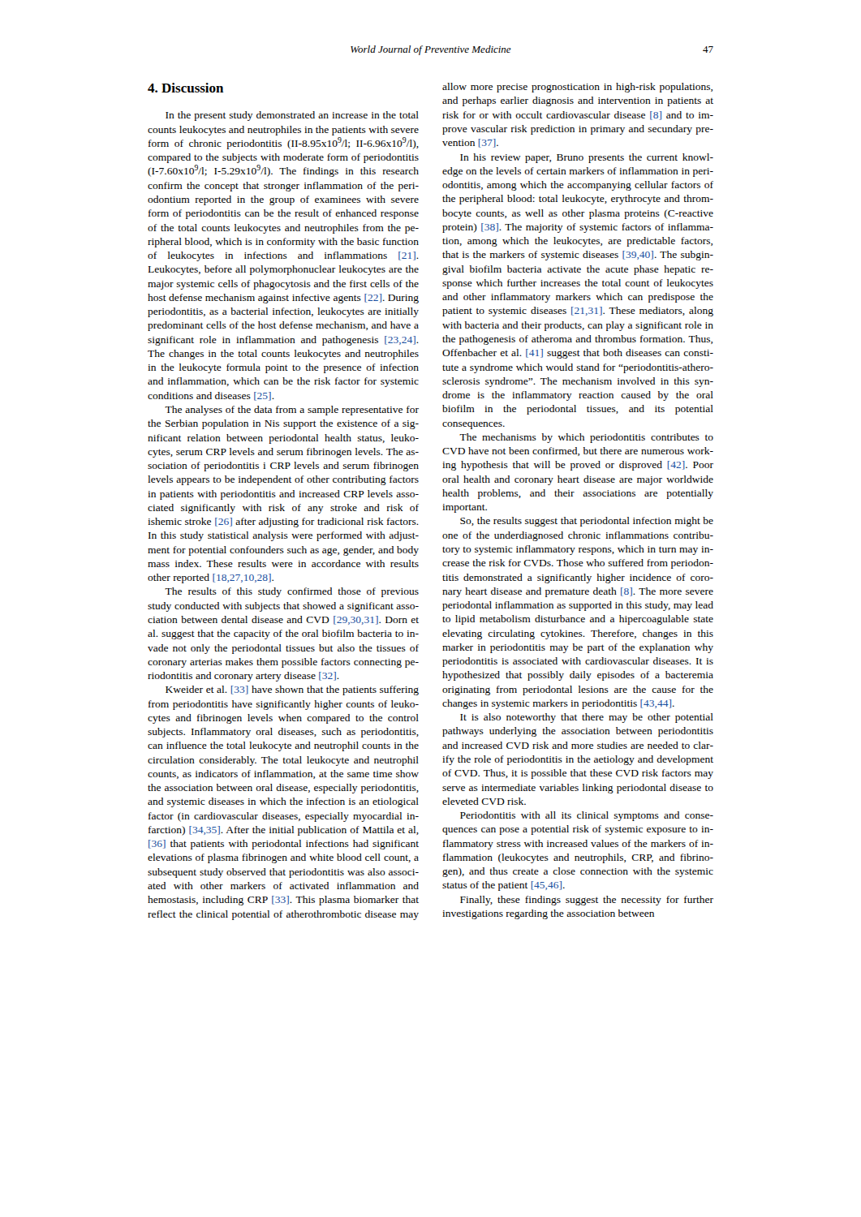World Journal of Preventive Medicine 47
4. Discussion
In the present study demonstrated an increase in the total counts leukocytes and neutrophiles in the patients with severe form of chronic periodontitis (II-8.95x109/l; II-6.96x109/l), compared to the subjects with moderate form of periodontitis (I-7.60x109/l; I-5.29x109/l). The findings in this research confirm the concept that stronger inflammation of the periodontium reported in the group of examinees with severe form of periodontitis can be the result of enhanced response of the total counts leukocytes and neutrophiles from the peripheral blood, which is in conformity with the basic function of leukocytes in infections and inflammations [21]. Leukocytes, before all polymorphonuclear leukocytes are the major systemic cells of phagocytosis and the first cells of the host defense mechanism against infective agents [22]. During periodontitis, as a bacterial infection, leukocytes are initially predominant cells of the host defense mechanism, and have a significant role in inflammation and pathogenesis [23,24]. The changes in the total counts leukocytes and neutrophiles in the leukocyte formula point to the presence of infection and inflammation, which can be the risk factor for systemic conditions and diseases [25].
The analyses of the data from a sample representative for the Serbian population in Nis support the existence of a significant relation between periodontal health status, leukocytes, serum CRP levels and serum fibrinogen levels. The association of periodontitis i CRP levels and serum fibrinogen levels appears to be independent of other contributing factors in patients with periodontitis and increased CRP levels associated significantly with risk of any stroke and risk of ishemic stroke [26] after adjusting for tradicional risk factors. In this study statistical analysis were performed with adjustment for potential confounders such as age, gender, and body mass index. These results were in accordance with results other reported [18,27,10,28].
The results of this study confirmed those of previous study conducted with subjects that showed a significant association between dental disease and CVD [29,30,31]. Dorn et al. suggest that the capacity of the oral biofilm bacteria to invade not only the periodontal tissues but also the tissues of coronary arterias makes them possible factors connecting periodontitis and coronary artery disease [32].
Kweider et al. [33] have shown that the patients suffering from periodontitis have significantly higher counts of leukocytes and fibrinogen levels when compared to the control subjects. Inflammatory oral diseases, such as periodontitis, can influence the total leukocyte and neutrophil counts in the circulation considerably. The total leukocyte and neutrophil counts, as indicators of inflammation, at the same time show the association between oral disease, especially periodontitis, and systemic diseases in which the infection is an etiological factor (in cardiovascular diseases, especially myocardial infarction) [34,35]. After the initial publication of Mattila et al, [36] that patients with periodontal infections had significant elevations of plasma fibrinogen and white blood cell count, a subsequent study observed that periodontitis was also associated with other markers of activated inflammation and hemostasis, including CRP [33]. This plasma biomarker that reflect the clinical potential of atherothrombotic disease may allow more precise prognostication in high-risk populations, and perhaps earlier diagnosis and intervention in patients at risk for or with occult cardiovascular disease [8] and to improve vascular risk prediction in primary and secundary prevention [37].
In his review paper, Bruno presents the current knowledge on the levels of certain markers of inflammation in periodontitis, among which the accompanying cellular factors of the peripheral blood: total leukocyte, erythrocyte and thrombocyte counts, as well as other plasma proteins (C-reactive protein) [38]. The majority of systemic factors of inflammation, among which the leukocytes, are predictable factors, that is the markers of systemic diseases [39,40]. The subgingival biofilm bacteria activate the acute phase hepatic response which further increases the total count of leukocytes and other inflammatory markers which can predispose the patient to systemic diseases [21,31]. These mediators, along with bacteria and their products, can play a significant role in the pathogenesis of atheroma and thrombus formation. Thus, Offenbacher et al. [41] suggest that both diseases can constitute a syndrome which would stand for “periodontitis-atherosclerosis syndrome”. The mechanism involved in this syndrome is the inflammatory reaction caused by the oral biofilm in the periodontal tissues, and its potential consequences.
The mechanisms by which periodontitis contributes to CVD have not been confirmed, but there are numerous working hypothesis that will be proved or disproved [42]. Poor oral health and coronary heart disease are major worldwide health problems, and their associations are potentially important.
So, the results suggest that periodontal infection might be one of the underdiagnosed chronic inflammations contributory to systemic inflammatory respons, which in turn may increase the risk for CVDs. Those who suffered from periodontitis demonstrated a significantly higher incidence of coronary heart disease and premature death [8]. The more severe periodontal inflammation as supported in this study, may lead to lipid metabolism disturbance and a hipercoagulable state elevating circulating cytokines. Therefore, changes in this marker in periodontitis may be part of the explanation why periodontitis is associated with cardiovascular diseases. It is hypothesized that possibly daily episodes of a bacteremia originating from periodontal lesions are the cause for the changes in systemic markers in periodontitis [43,44].
It is also noteworthy that there may be other potential pathways underlying the association between periodontitis and increased CVD risk and more studies are needed to clarify the role of periodontitis in the aetiology and development of CVD. Thus, it is possible that these CVD risk factors may serve as intermediate variables linking periodontal disease to eleveted CVD risk.
Periodontitis with all its clinical symptoms and consequences can pose a potential risk of systemic exposure to inflammatory stress with increased values of the markers of inflammation (leukocytes and neutrophils, CRP, and fibrinogen), and thus create a close connection with the systemic status of the patient [45,46].
Finally, these findings suggest the necessity for further investigations regarding the association between